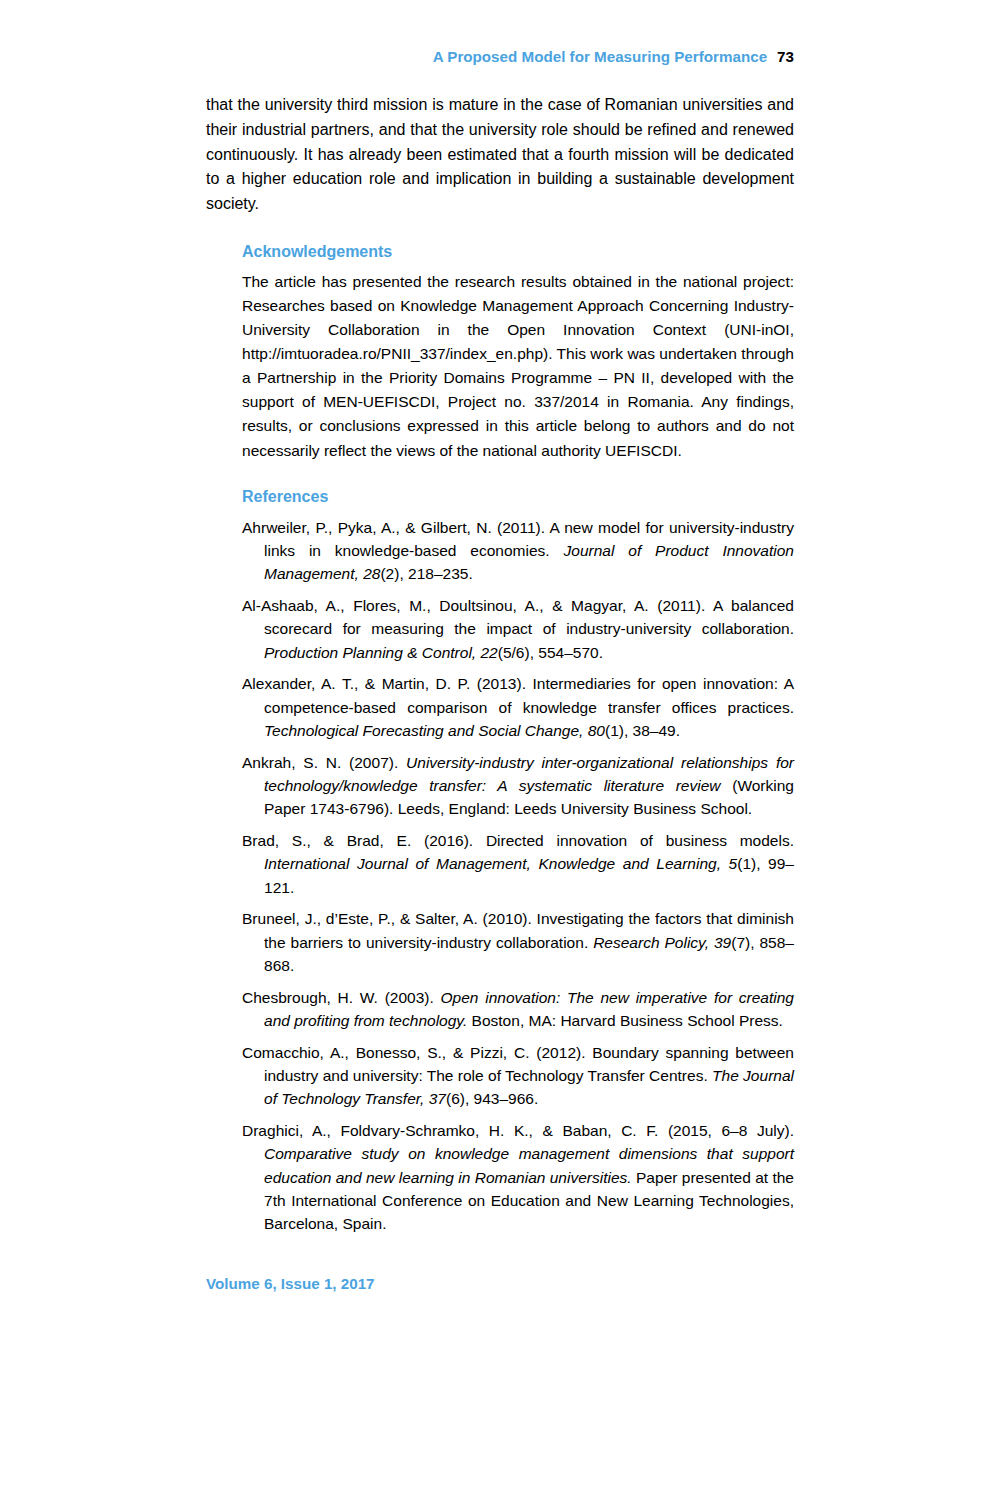A Proposed Model for Measuring Performance 73
that the university third mission is mature in the case of Romanian universities and their industrial partners, and that the university role should be refined and renewed continuously. It has already been estimated that a fourth mission will be dedicated to a higher education role and implication in building a sustainable development society.
Acknowledgements
The article has presented the research results obtained in the national project: Researches based on Knowledge Management Approach Concerning Industry-University Collaboration in the Open Innovation Context (UNI-inOI, http://imtuoradea.ro/PNII_337/index_en.php). This work was undertaken through a Partnership in the Priority Domains Programme – PN II, developed with the support of MEN-UEFISCDI, Project no. 337/2014 in Romania. Any findings, results, or conclusions expressed in this article belong to authors and do not necessarily reflect the views of the national authority UEFISCDI.
References
Ahrweiler, P., Pyka, A., & Gilbert, N. (2011). A new model for university-industry links in knowledge-based economies. Journal of Product Innovation Management, 28(2), 218–235.
Al-Ashaab, A., Flores, M., Doultsinou, A., & Magyar, A. (2011). A balanced scorecard for measuring the impact of industry-university collaboration. Production Planning & Control, 22(5/6), 554–570.
Alexander, A. T., & Martin, D. P. (2013). Intermediaries for open innovation: A competence-based comparison of knowledge transfer offices practices. Technological Forecasting and Social Change, 80(1), 38–49.
Ankrah, S. N. (2007). University-industry inter-organizational relationships for technology/knowledge transfer: A systematic literature review (Working Paper 1743-6796). Leeds, England: Leeds University Business School.
Brad, S., & Brad, E. (2016). Directed innovation of business models. International Journal of Management, Knowledge and Learning, 5(1), 99–121.
Bruneel, J., d’Este, P., & Salter, A. (2010). Investigating the factors that diminish the barriers to university-industry collaboration. Research Policy, 39(7), 858–868.
Chesbrough, H. W. (2003). Open innovation: The new imperative for creating and profiting from technology. Boston, MA: Harvard Business School Press.
Comacchio, A., Bonesso, S., & Pizzi, C. (2012). Boundary spanning between industry and university: The role of Technology Transfer Centres. The Journal of Technology Transfer, 37(6), 943–966.
Draghici, A., Foldvary-Schramko, H. K., & Baban, C. F. (2015, 6–8 July). Comparative study on knowledge management dimensions that support education and new learning in Romanian universities. Paper presented at the 7th International Conference on Education and New Learning Technologies, Barcelona, Spain.
Volume 6, Issue 1, 2017